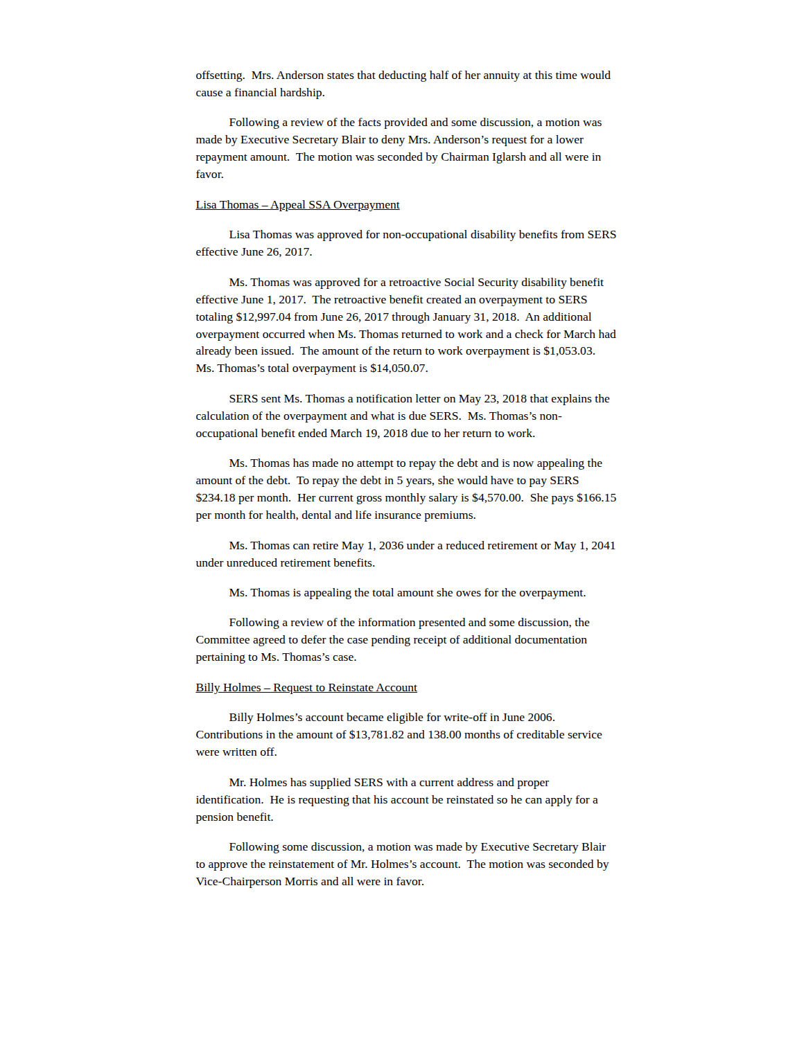offsetting. Mrs. Anderson states that deducting half of her annuity at this time would cause a financial hardship.
Following a review of the facts provided and some discussion, a motion was made by Executive Secretary Blair to deny Mrs. Anderson’s request for a lower repayment amount. The motion was seconded by Chairman Iglarsh and all were in favor.
Lisa Thomas – Appeal SSA Overpayment
Lisa Thomas was approved for non-occupational disability benefits from SERS effective June 26, 2017.
Ms. Thomas was approved for a retroactive Social Security disability benefit effective June 1, 2017. The retroactive benefit created an overpayment to SERS totaling $12,997.04 from June 26, 2017 through January 31, 2018. An additional overpayment occurred when Ms. Thomas returned to work and a check for March had already been issued. The amount of the return to work overpayment is $1,053.03. Ms. Thomas’s total overpayment is $14,050.07.
SERS sent Ms. Thomas a notification letter on May 23, 2018 that explains the calculation of the overpayment and what is due SERS. Ms. Thomas’s non-occupational benefit ended March 19, 2018 due to her return to work.
Ms. Thomas has made no attempt to repay the debt and is now appealing the amount of the debt. To repay the debt in 5 years, she would have to pay SERS $234.18 per month. Her current gross monthly salary is $4,570.00. She pays $166.15 per month for health, dental and life insurance premiums.
Ms. Thomas can retire May 1, 2036 under a reduced retirement or May 1, 2041 under unreduced retirement benefits.
Ms. Thomas is appealing the total amount she owes for the overpayment.
Following a review of the information presented and some discussion, the Committee agreed to defer the case pending receipt of additional documentation pertaining to Ms. Thomas’s case.
Billy Holmes – Request to Reinstate Account
Billy Holmes’s account became eligible for write-off in June 2006. Contributions in the amount of $13,781.82 and 138.00 months of creditable service were written off.
Mr. Holmes has supplied SERS with a current address and proper identification. He is requesting that his account be reinstated so he can apply for a pension benefit.
Following some discussion, a motion was made by Executive Secretary Blair to approve the reinstatement of Mr. Holmes’s account. The motion was seconded by Vice-Chairperson Morris and all were in favor.